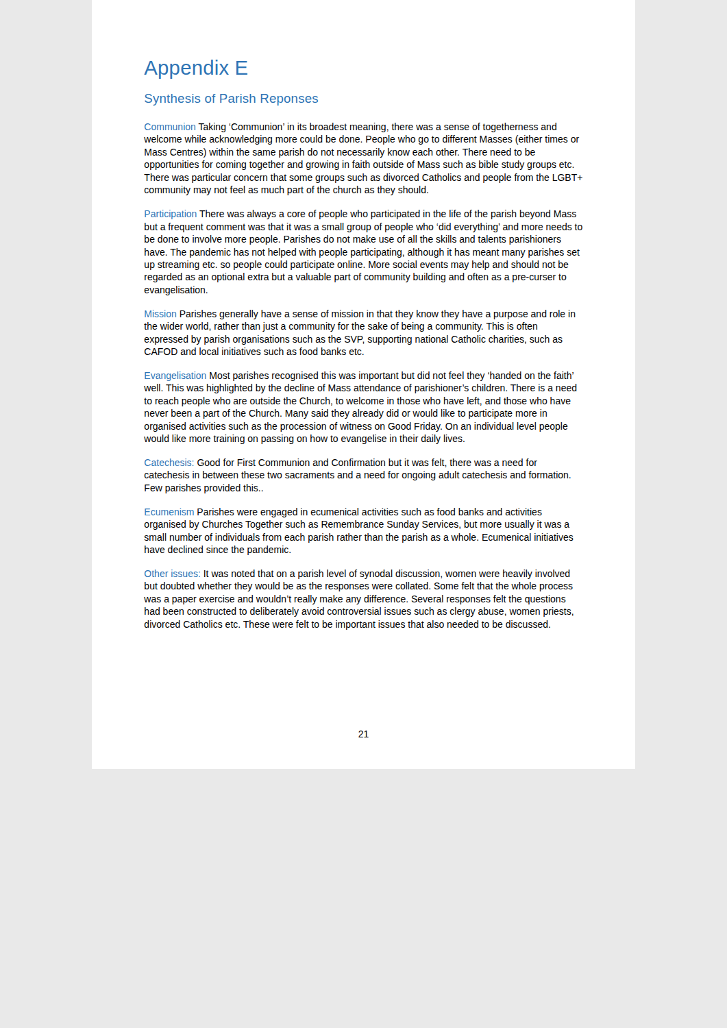Appendix E
Synthesis of Parish Reponses
Communion Taking ‘Communion’ in its broadest meaning, there was a sense of togetherness and welcome while acknowledging more could be done. People who go to different Masses (either times or Mass Centres) within the same parish do not necessarily know each other. There need to be opportunities for coming together and growing in faith outside of Mass such as bible study groups etc. There was particular concern that some groups such as divorced Catholics and people from the LGBT+ community may not feel as much part of the church as they should.
Participation There was always a core of people who participated in the life of the parish beyond Mass but a frequent comment was that it was a small group of people who ‘did everything’ and more needs to be done to involve more people. Parishes do not make use of all the skills and talents parishioners have. The pandemic has not helped with people participating, although it has meant many parishes set up streaming etc. so people could participate online. More social events may help and should not be regarded as an optional extra but a valuable part of community building and often as a pre-curser to evangelisation.
Mission Parishes generally have a sense of mission in that they know they have a purpose and role in the wider world, rather than just a community for the sake of being a community. This is often expressed by parish organisations such as the SVP, supporting national Catholic charities, such as CAFOD and local initiatives such as food banks etc.
Evangelisation Most parishes recognised this was important but did not feel they ‘handed on the faith’ well. This was highlighted by the decline of Mass attendance of parishioner’s children. There is a need to reach people who are outside the Church, to welcome in those who have left, and those who have never been a part of the Church. Many said they already did or would like to participate more in organised activities such as the procession of witness on Good Friday. On an individual level people would like more training on passing on how to evangelise in their daily lives.
Catechesis: Good for First Communion and Confirmation but it was felt, there was a need for catechesis in between these two sacraments and a need for ongoing adult catechesis and formation. Few parishes provided this..
Ecumenism Parishes were engaged in ecumenical activities such as food banks and activities organised by Churches Together such as Remembrance Sunday Services, but more usually it was a small number of individuals from each parish rather than the parish as a whole. Ecumenical initiatives have declined since the pandemic.
Other issues: It was noted that on a parish level of synodal discussion, women were heavily involved but doubted whether they would be as the responses were collated. Some felt that the whole process was a paper exercise and wouldn’t really make any difference. Several responses felt the questions had been constructed to deliberately avoid controversial issues such as clergy abuse, women priests, divorced Catholics etc. These were felt to be important issues that also needed to be discussed.
21